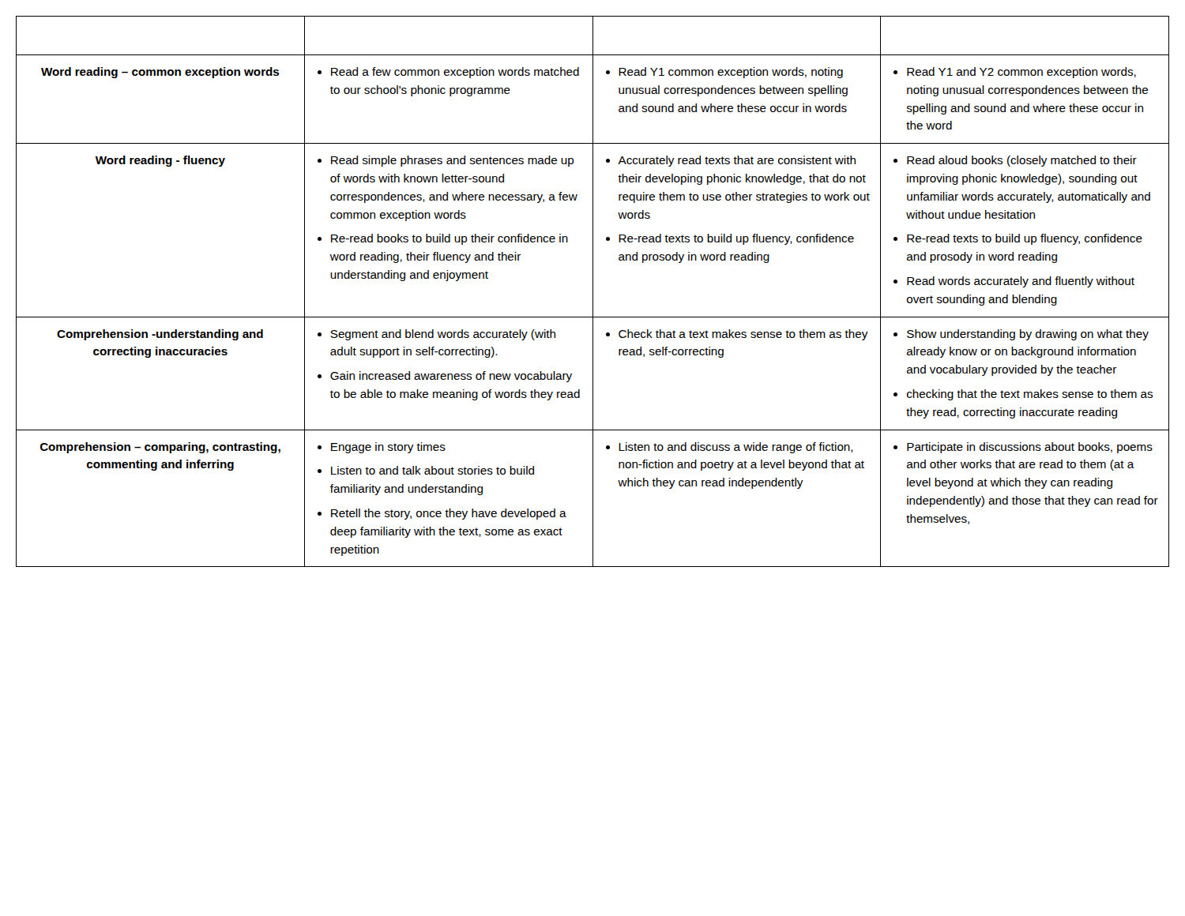| Word reading – common exception words | Read a few common exception words matched to our school's phonic programme | Read Y1 common exception words, noting unusual correspondences between spelling and sound and where these occur in words | Read Y1 and Y2 common exception words, noting unusual correspondences between the spelling and sound and where these occur in the word |
| Word reading - fluency | Read simple phrases and sentences made up of words with known letter-sound correspondences, and where necessary, a few common exception words Re-read books to build up their confidence in word reading, their fluency and their understanding and enjoyment | Accurately read texts that are consistent with their developing phonic knowledge, that do not require them to use other strategies to work out words Re-read texts to build up fluency, confidence and prosody in word reading | Read aloud books (closely matched to their improving phonic knowledge), sounding out unfamiliar words accurately, automatically and without undue hesitation Re-read texts to build up fluency, confidence and prosody in word reading Read words accurately and fluently without overt sounding and blending |
| Comprehension -understanding and correcting inaccuracies | Segment and blend words accurately (with adult support in self-correcting). Gain increased awareness of new vocabulary to be able to make meaning of words they read | Check that a text makes sense to them as they read, self-correcting | Show understanding by drawing on what they already know or on background information and vocabulary provided by the teacher checking that the text makes sense to them as they read, correcting inaccurate reading |
| Comprehension – comparing, contrasting, commenting and inferring | Engage in story times Listen to and talk about stories to build familiarity and understanding Retell the story, once they have developed a deep familiarity with the text, some as exact repetition | Listen to and discuss a wide range of fiction, non-fiction and poetry at a level beyond that at which they can read independently | Participate in discussions about books, poems and other works that are read to them (at a level beyond at which they can reading independently) and those that they can read for themselves, |